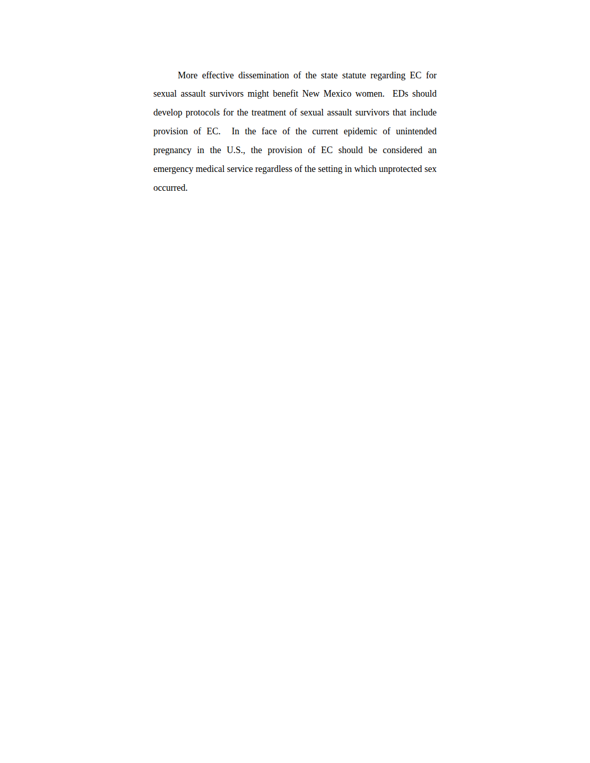More effective dissemination of the state statute regarding EC for sexual assault survivors might benefit New Mexico women. EDs should develop protocols for the treatment of sexual assault survivors that include provision of EC. In the face of the current epidemic of unintended pregnancy in the U.S., the provision of EC should be considered an emergency medical service regardless of the setting in which unprotected sex occurred.